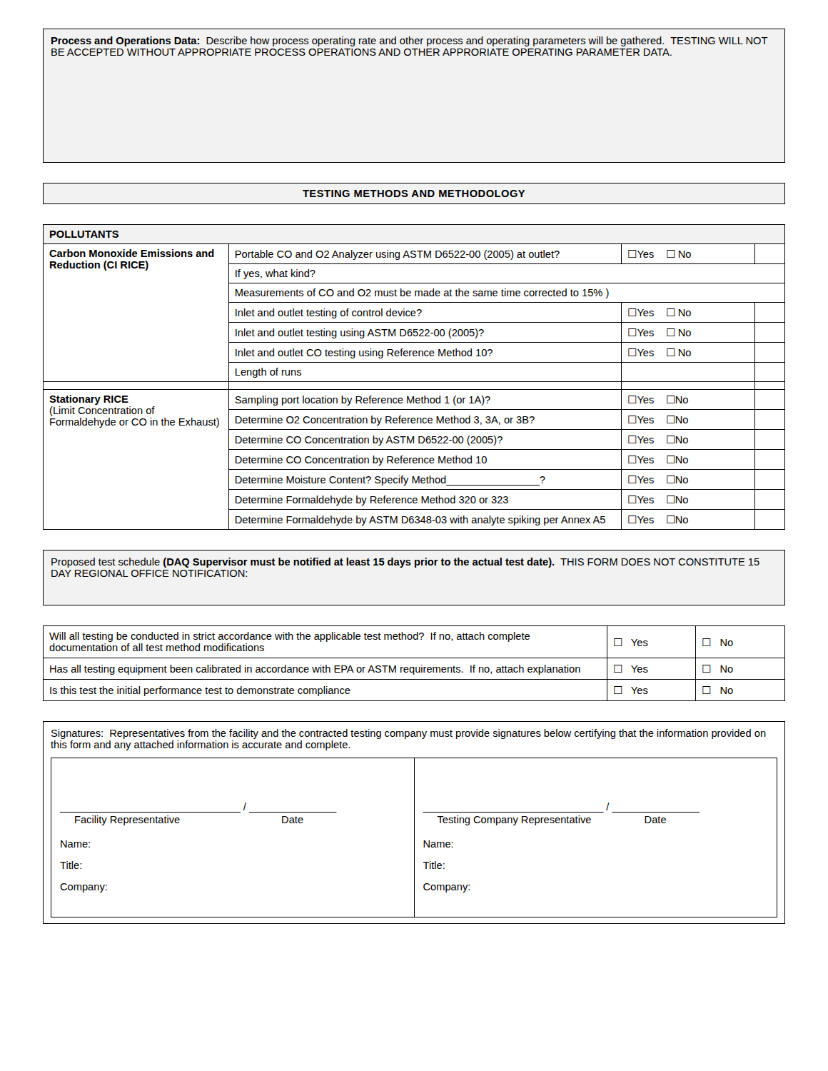Process and Operations Data: Describe how process operating rate and other process and operating parameters will be gathered. TESTING WILL NOT BE ACCEPTED WITHOUT APPROPRIATE PROCESS OPERATIONS AND OTHER APPRORIATE OPERATING PARAMETER DATA.
TESTING METHODS AND METHODOLOGY
| POLLUTANTS |
| Carbon Monoxide Emissions and Reduction (CI RICE) | Portable CO and O2 Analyzer using ASTM D6522-00 (2005) at outlet? | ☐ Yes ☐ No | |
| If yes, what kind? |
| Measurements of CO and O2 must be made at the same time corrected to 15% ) |
| Inlet and outlet testing of control device? | ☐ Yes ☐ No | |
| Inlet and outlet testing using ASTM D6522-00 (2005)? | ☐ Yes ☐ No | |
| Inlet and outlet CO testing using Reference Method 10? | ☐ Yes ☐ No | |
| Length of runs | | |
| Stationary RICE (Limit Concentration of Formaldehyde or CO in the Exhaust) | Sampling port location by Reference Method 1 (or 1A)? | ☐ Yes ☐ No | |
| Determine O2 Concentration by Reference Method 3, 3A, or 3B? | ☐ Yes ☐ No | |
| Determine CO Concentration by ASTM D6522-00 (2005)? | ☐ Yes ☐ No | |
| Determine CO Concentration by Reference Method 10 | ☐ Yes ☐ No | |
| Determine Moisture Content? Specify Method________________? | ☐ Yes ☐ No | |
| Determine Formaldehyde by Reference Method 320 or 323 | ☐ Yes ☐ No | |
| Determine Formaldehyde by ASTM D6348-03 with analyte spiking per Annex A5 | ☐ Yes ☐ No | |
Proposed test schedule (DAQ Supervisor must be notified at least 15 days prior to the actual test date). THIS FORM DOES NOT CONSTITUTE 15 DAY REGIONAL OFFICE NOTIFICATION:
| Will all testing be conducted in strict accordance with the applicable test method? If no, attach complete documentation of all test method modifications | ☐ Yes | ☐ No |
| Has all testing equipment been calibrated in accordance with EPA or ASTM requirements. If no, attach explanation | ☐ Yes | ☐ No |
| Is this test the initial performance test to demonstrate compliance | ☐ Yes | ☐ No |
Signatures: Representatives from the facility and the contracted testing company must provide signatures below certifying that the information provided on this form and any attached information is accurate and complete.
| _______________________________ / _______________ Facility Representative Date Name: Title: Company: | _______________________________ / _______________ Testing Company Representative Date Name: Title: Company: |